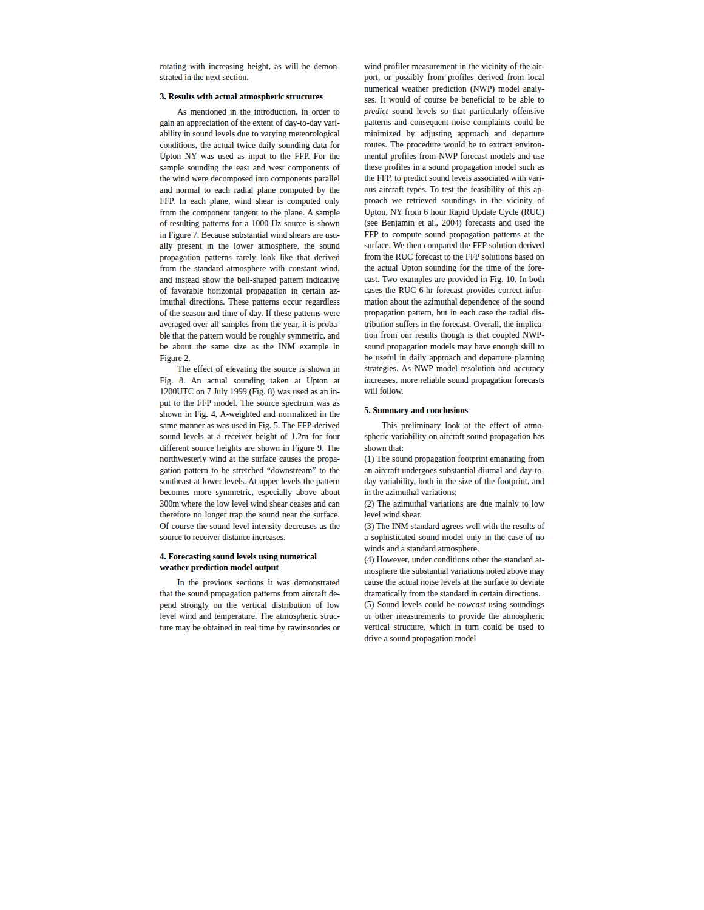rotating with increasing height, as will be demonstrated in the next section.
3. Results with actual atmospheric structures
As mentioned in the introduction, in order to gain an appreciation of the extent of day-to-day variability in sound levels due to varying meteorological conditions, the actual twice daily sounding data for Upton NY was used as input to the FFP. For the sample sounding the east and west components of the wind were decomposed into components parallel and normal to each radial plane computed by the FFP. In each plane, wind shear is computed only from the component tangent to the plane. A sample of resulting patterns for a 1000 Hz source is shown in Figure 7. Because substantial wind shears are usually present in the lower atmosphere, the sound propagation patterns rarely look like that derived from the standard atmosphere with constant wind, and instead show the bell-shaped pattern indicative of favorable horizontal propagation in certain azimuthal directions. These patterns occur regardless of the season and time of day. If these patterns were averaged over all samples from the year, it is probable that the pattern would be roughly symmetric, and be about the same size as the INM example in Figure 2.
The effect of elevating the source is shown in Fig. 8. An actual sounding taken at Upton at 1200UTC on 7 July 1999 (Fig. 8) was used as an input to the FFP model. The source spectrum was as shown in Fig. 4, A-weighted and normalized in the same manner as was used in Fig. 5. The FFP-derived sound levels at a receiver height of 1.2m for four different source heights are shown in Figure 9. The northwesterly wind at the surface causes the propagation pattern to be stretched “downstream” to the southeast at lower levels. At upper levels the pattern becomes more symmetric, especially above about 300m where the low level wind shear ceases and can therefore no longer trap the sound near the surface. Of course the sound level intensity decreases as the source to receiver distance increases.
4. Forecasting sound levels using numerical weather prediction model output
In the previous sections it was demonstrated that the sound propagation patterns from aircraft depend strongly on the vertical distribution of low level wind and temperature. The atmospheric structure may be obtained in real time by rawinsondes or wind profiler measurement in the vicinity of the airport, or possibly from profiles derived from local numerical weather prediction (NWP) model analyses. It would of course be beneficial to be able to predict sound levels so that particularly offensive patterns and consequent noise complaints could be minimized by adjusting approach and departure routes. The procedure would be to extract environmental profiles from NWP forecast models and use these profiles in a sound propagation model such as the FFP, to predict sound levels associated with various aircraft types. To test the feasibility of this approach we retrieved soundings in the vicinity of Upton, NY from 6 hour Rapid Update Cycle (RUC) (see Benjamin et al., 2004) forecasts and used the FFP to compute sound propagation patterns at the surface. We then compared the FFP solution derived from the RUC forecast to the FFP solutions based on the actual Upton sounding for the time of the forecast. Two examples are provided in Fig. 10. In both cases the RUC 6-hr forecast provides correct information about the azimuthal dependence of the sound propagation pattern, but in each case the radial distribution suffers in the forecast. Overall, the implication from our results though is that coupled NWP-sound propagation models may have enough skill to be useful in daily approach and departure planning strategies. As NWP model resolution and accuracy increases, more reliable sound propagation forecasts will follow.
5. Summary and conclusions
This preliminary look at the effect of atmospheric variability on aircraft sound propagation has shown that:
(1) The sound propagation footprint emanating from an aircraft undergoes substantial diurnal and day-to-day variability, both in the size of the footprint, and in the azimuthal variations;
(2) The azimuthal variations are due mainly to low level wind shear.
(3) The INM standard agrees well with the results of a sophisticated sound model only in the case of no winds and a standard atmosphere.
(4) However, under conditions other the standard atmosphere the substantial variations noted above may cause the actual noise levels at the surface to deviate dramatically from the standard in certain directions.
(5) Sound levels could be nowcast using soundings or other measurements to provide the atmospheric vertical structure, which in turn could be used to drive a sound propagation model